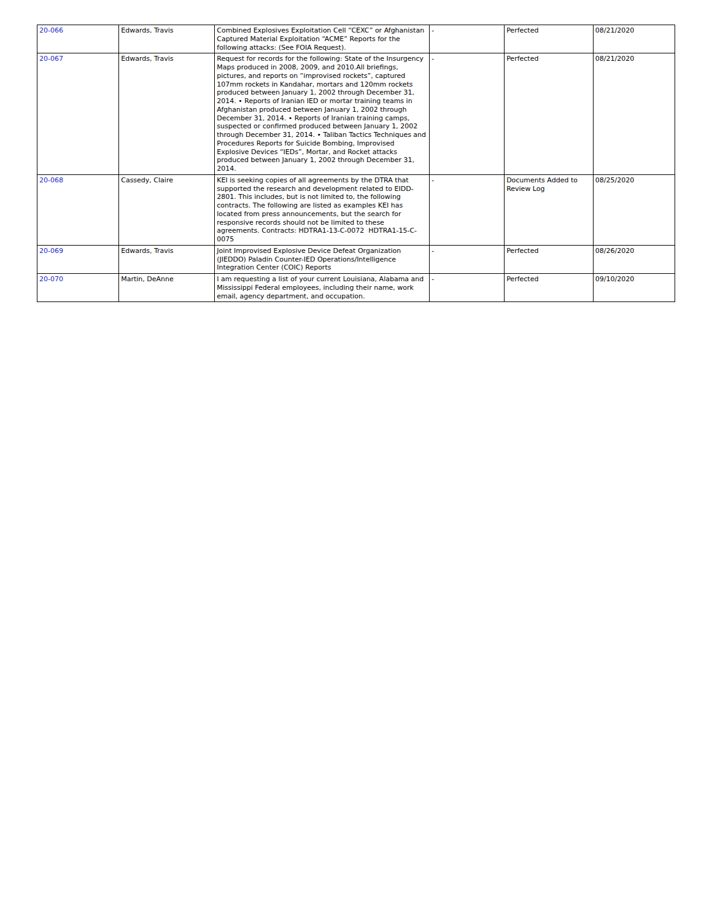| 20-066 | Edwards, Travis | Combined Explosives Exploitation Cell “CEXC” or Afghanistan Captured Material Exploitation “ACME” Reports for the following attacks: (See FOIA Request). | - | Perfected | 08/21/2020 |
| 20-067 | Edwards, Travis | Request for records for the following: State of the Insurgency Maps produced in 2008, 2009, and 2010.All briefings, pictures, and reports on “improvised rockets”, captured 107mm rockets in Kandahar, mortars and 120mm rockets produced between January 1, 2002 through December 31, 2014. • Reports of Iranian IED or mortar training teams in Afghanistan produced between January 1, 2002 through December 31, 2014. • Reports of Iranian training camps, suspected or confirmed produced between January 1, 2002 through December 31, 2014. • Taliban Tactics Techniques and Procedures Reports for Suicide Bombing, Improvised Explosive Devices “IEDs”, Mortar, and Rocket attacks produced between January 1, 2002 through December 31, 2014. | - | Perfected | 08/21/2020 |
| 20-068 | Cassedy, Claire | KEI is seeking copies of all agreements by the DTRA that supported the research and development related to EIDD-2801. This includes, but is not limited to, the following contracts. The following are listed as examples KEI has located from press announcements, but the search for responsive records should not be limited to these agreements. Contracts: HDTRA1-13-C-0072 HDTRA1-15-C-0075 | - | Documents Added to Review Log | 08/25/2020 |
| 20-069 | Edwards, Travis | Joint Improvised Explosive Device Defeat Organization (JIEDDO) Paladin Counter-IED Operations/Intelligence Integration Center (COIC) Reports | - | Perfected | 08/26/2020 |
| 20-070 | Martin, DeAnne | I am requesting a list of your current Louisiana, Alabama and Mississippi Federal employees, including their name, work email, agency department, and occupation. | - | Perfected | 09/10/2020 |